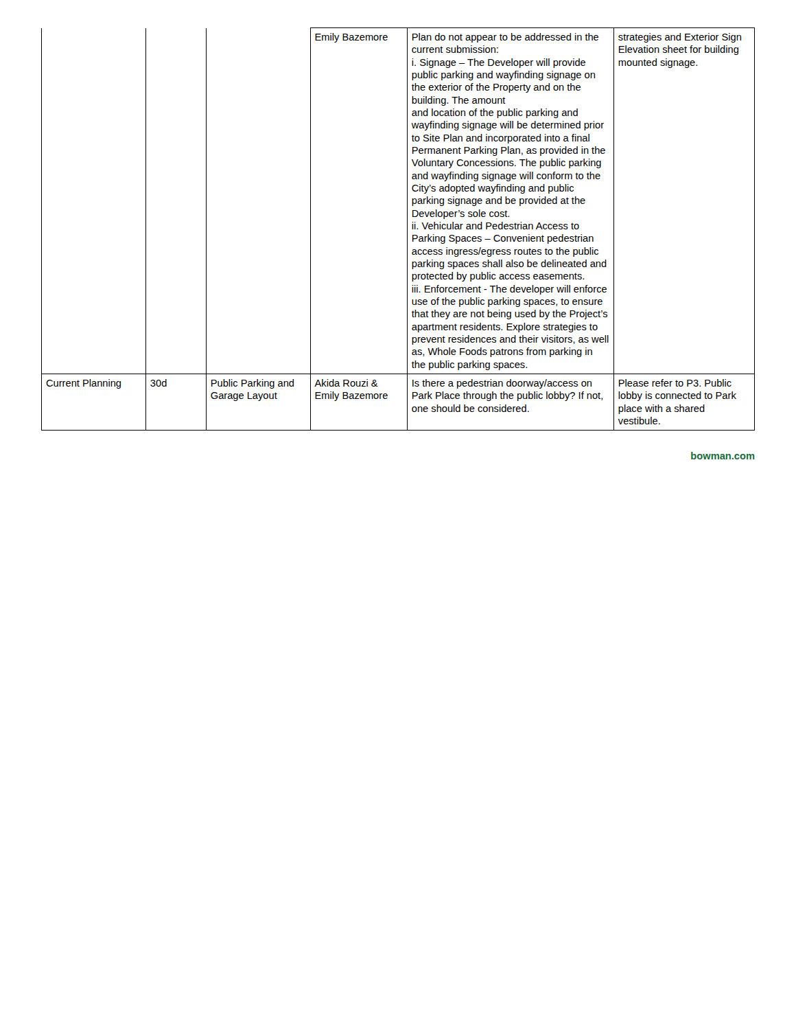| | | | Emily Bazemore | Plan do not appear to be addressed in the current submission: i. Signage – The Developer will provide public parking and wayfinding signage on the exterior of the Property and on the building. The amount and location of the public parking and wayfinding signage will be determined prior to Site Plan and incorporated into a final Permanent Parking Plan, as provided in the Voluntary Concessions. The public parking and wayfinding signage will conform to the City’s adopted wayfinding and public parking signage and be provided at the Developer’s sole cost. ii. Vehicular and Pedestrian Access to Parking Spaces – Convenient pedestrian access ingress/egress routes to the public parking spaces shall also be delineated and protected by public access easements. iii. Enforcement - The developer will enforce use of the public parking spaces, to ensure that they are not being used by the Project’s apartment residents. Explore strategies to prevent residences and their visitors, as well as, Whole Foods patrons from parking in the public parking spaces. | strategies and Exterior Sign Elevation sheet for building mounted signage. |
| Current Planning | 30d | Public Parking and Garage Layout | Akida Rouzi & Emily Bazemore | Is there a pedestrian doorway/access on Park Place through the public lobby? If not, one should be considered. | Please refer to P3. Public lobby is connected to Park place with a shared vestibule. |
bowman.com